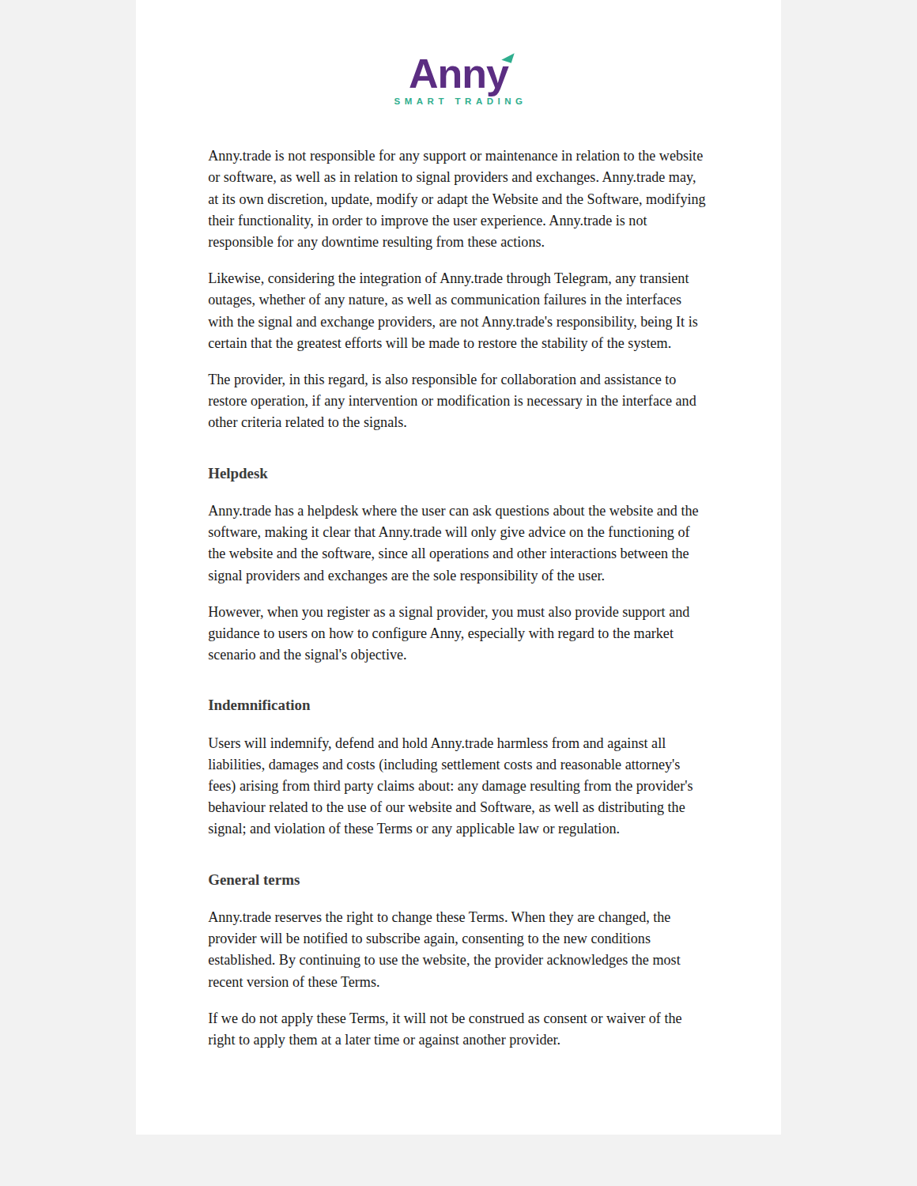Anny
Smart Trading
Anny.trade is not responsible for any support or maintenance in relation to the website or software, as well as in relation to signal providers and exchanges. Anny.trade may, at its own discretion, update, modify or adapt the Website and the Software, modifying their functionality, in order to improve the user experience. Anny.trade is not responsible for any downtime resulting from these actions.
Likewise, considering the integration of Anny.trade through Telegram, any transient outages, whether of any nature, as well as communication failures in the interfaces with the signal and exchange providers, are not Anny.trade's responsibility, being It is certain that the greatest efforts will be made to restore the stability of the system.
The provider, in this regard, is also responsible for collaboration and assistance to restore operation, if any intervention or modification is necessary in the interface and other criteria related to the signals.
Helpdesk
Anny.trade has a helpdesk where the user can ask questions about the website and the software, making it clear that Anny.trade will only give advice on the functioning of the website and the software, since all operations and other interactions between the signal providers and exchanges are the sole responsibility of the user.
However, when you register as a signal provider, you must also provide support and guidance to users on how to configure Anny, especially with regard to the market scenario and the signal's objective.
Indemnification
Users will indemnify, defend and hold Anny.trade harmless from and against all liabilities, damages and costs (including settlement costs and reasonable attorney's fees) arising from third party claims about: any damage resulting from the provider's behaviour related to the use of our website and Software, as well as distributing the signal; and violation of these Terms or any applicable law or regulation.
General terms
Anny.trade reserves the right to change these Terms. When they are changed, the provider will be notified to subscribe again, consenting to the new conditions established. By continuing to use the website, the provider acknowledges the most recent version of these Terms.
If we do not apply these Terms, it will not be construed as consent or waiver of the right to apply them at a later time or against another provider.